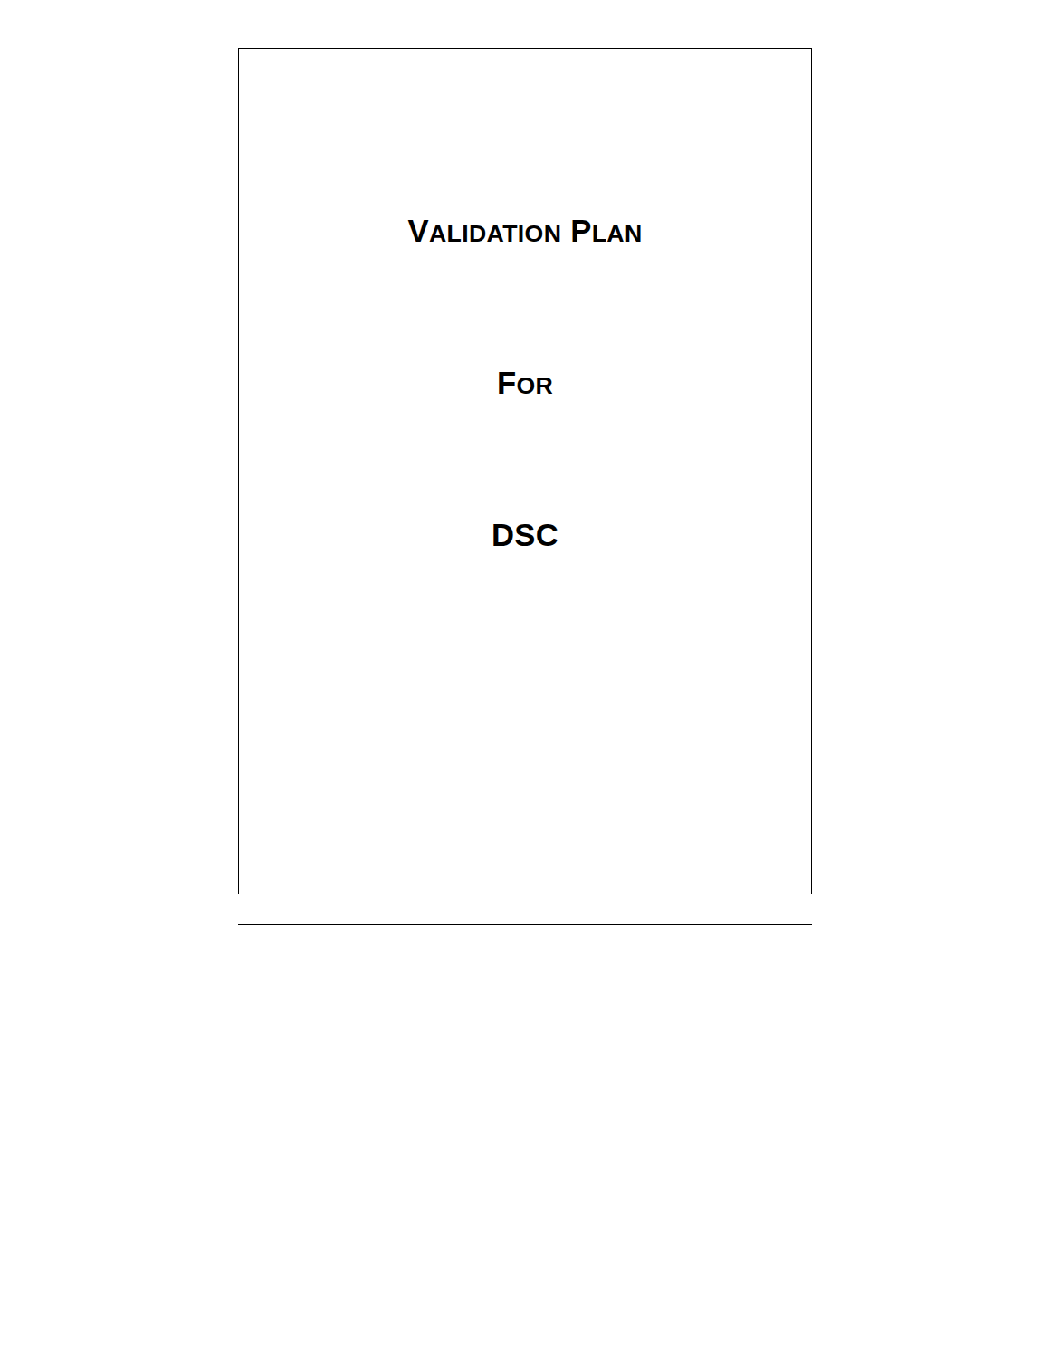VALIDATION PLAN
FOR
DSC